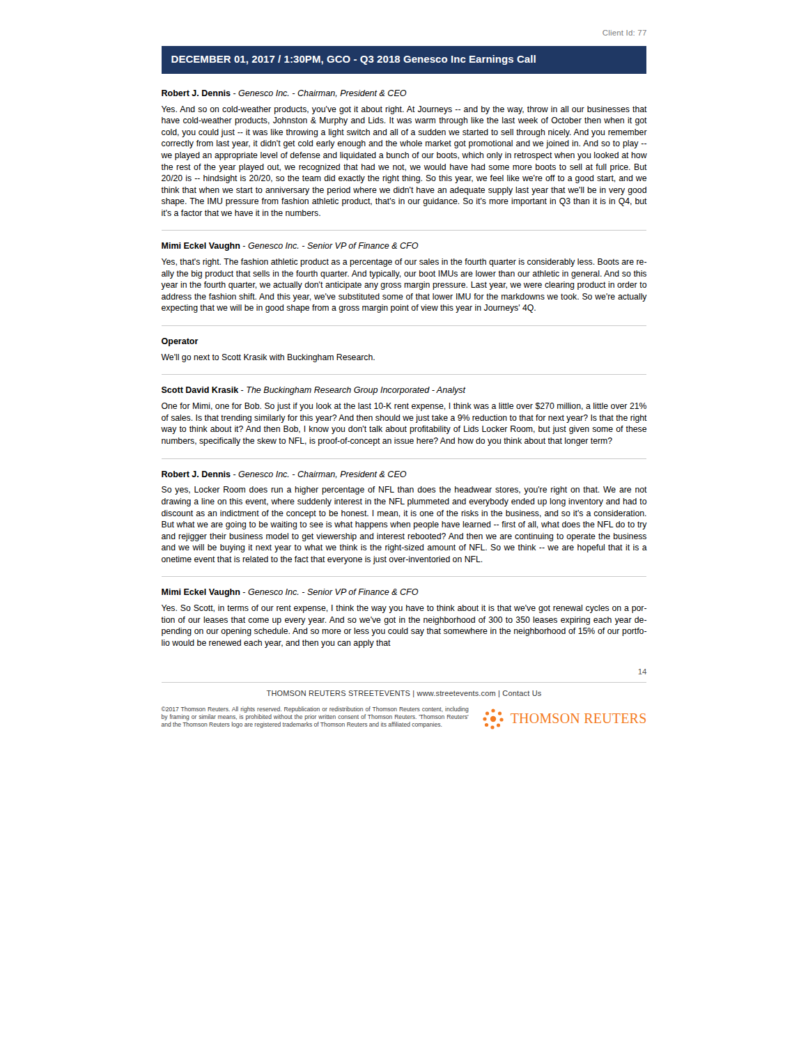Client Id: 77
DECEMBER 01, 2017 / 1:30PM, GCO - Q3 2018 Genesco Inc Earnings Call
Robert J. Dennis - Genesco Inc. - Chairman, President & CEO
Yes. And so on cold-weather products, you've got it about right. At Journeys -- and by the way, throw in all our businesses that have cold-weather products, Johnston & Murphy and Lids. It was warm through like the last week of October then when it got cold, you could just -- it was like throwing a light switch and all of a sudden we started to sell through nicely. And you remember correctly from last year, it didn't get cold early enough and the whole market got promotional and we joined in. And so to play -- we played an appropriate level of defense and liquidated a bunch of our boots, which only in retrospect when you looked at how the rest of the year played out, we recognized that had we not, we would have had some more boots to sell at full price. But 20/20 is -- hindsight is 20/20, so the team did exactly the right thing. So this year, we feel like we're off to a good start, and we think that when we start to anniversary the period where we didn't have an adequate supply last year that we'll be in very good shape. The IMU pressure from fashion athletic product, that's in our guidance. So it's more important in Q3 than it is in Q4, but it's a factor that we have it in the numbers.
Mimi Eckel Vaughn - Genesco Inc. - Senior VP of Finance & CFO
Yes, that's right. The fashion athletic product as a percentage of our sales in the fourth quarter is considerably less. Boots are really the big product that sells in the fourth quarter. And typically, our boot IMUs are lower than our athletic in general. And so this year in the fourth quarter, we actually don't anticipate any gross margin pressure. Last year, we were clearing product in order to address the fashion shift. And this year, we've substituted some of that lower IMU for the markdowns we took. So we're actually expecting that we will be in good shape from a gross margin point of view this year in Journeys' 4Q.
Operator
We'll go next to Scott Krasik with Buckingham Research.
Scott David Krasik - The Buckingham Research Group Incorporated - Analyst
One for Mimi, one for Bob. So just if you look at the last 10-K rent expense, I think was a little over $270 million, a little over 21% of sales. Is that trending similarly for this year? And then should we just take a 9% reduction to that for next year? Is that the right way to think about it? And then Bob, I know you don't talk about profitability of Lids Locker Room, but just given some of these numbers, specifically the skew to NFL, is proof-of-concept an issue here? And how do you think about that longer term?
Robert J. Dennis - Genesco Inc. - Chairman, President & CEO
So yes, Locker Room does run a higher percentage of NFL than does the headwear stores, you're right on that. We are not drawing a line on this event, where suddenly interest in the NFL plummeted and everybody ended up long inventory and had to discount as an indictment of the concept to be honest. I mean, it is one of the risks in the business, and so it's a consideration. But what we are going to be waiting to see is what happens when people have learned -- first of all, what does the NFL do to try and rejigger their business model to get viewership and interest rebooted? And then we are continuing to operate the business and we will be buying it next year to what we think is the right-sized amount of NFL. So we think -- we are hopeful that it is a onetime event that is related to the fact that everyone is just over-inventoried on NFL.
Mimi Eckel Vaughn - Genesco Inc. - Senior VP of Finance & CFO
Yes. So Scott, in terms of our rent expense, I think the way you have to think about it is that we've got renewal cycles on a portion of our leases that come up every year. And so we've got in the neighborhood of 300 to 350 leases expiring each year depending on our opening schedule. And so more or less you could say that somewhere in the neighborhood of 15% of our portfolio would be renewed each year, and then you can apply that
14
THOMSON REUTERS STREETEVENTS | www.streetevents.com | Contact Us
©2017 Thomson Reuters. All rights reserved. Republication or redistribution of Thomson Reuters content, including by framing or similar means, is prohibited without the prior written consent of Thomson Reuters. 'Thomson Reuters' and the Thomson Reuters logo are registered trademarks of Thomson Reuters and its affiliated companies.
THOMSON REUTERS